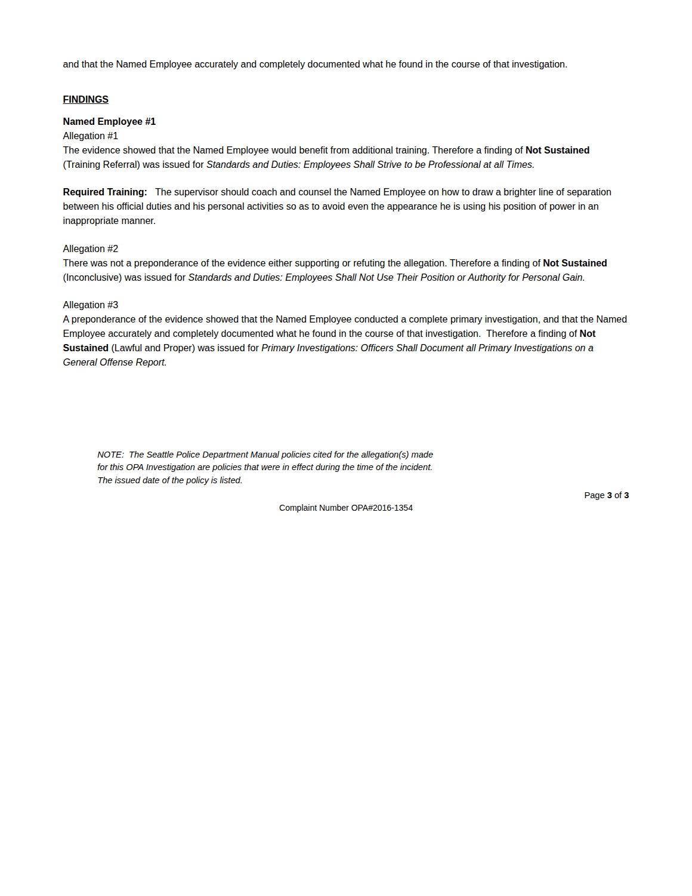and that the Named Employee accurately and completely documented what he found in the course of that investigation.
FINDINGS
Named Employee #1
Allegation #1
The evidence showed that the Named Employee would benefit from additional training. Therefore a finding of Not Sustained (Training Referral) was issued for Standards and Duties: Employees Shall Strive to be Professional at all Times.
Required Training: The supervisor should coach and counsel the Named Employee on how to draw a brighter line of separation between his official duties and his personal activities so as to avoid even the appearance he is using his position of power in an inappropriate manner.
Allegation #2
There was not a preponderance of the evidence either supporting or refuting the allegation. Therefore a finding of Not Sustained (Inconclusive) was issued for Standards and Duties: Employees Shall Not Use Their Position or Authority for Personal Gain.
Allegation #3
A preponderance of the evidence showed that the Named Employee conducted a complete primary investigation, and that the Named Employee accurately and completely documented what he found in the course of that investigation. Therefore a finding of Not Sustained (Lawful and Proper) was issued for Primary Investigations: Officers Shall Document all Primary Investigations on a General Offense Report.
NOTE: The Seattle Police Department Manual policies cited for the allegation(s) made
for this OPA Investigation are policies that were in effect during the time of the incident.
The issued date of the policy is listed.
Page 3 of 3
Complaint Number OPA#2016-1354